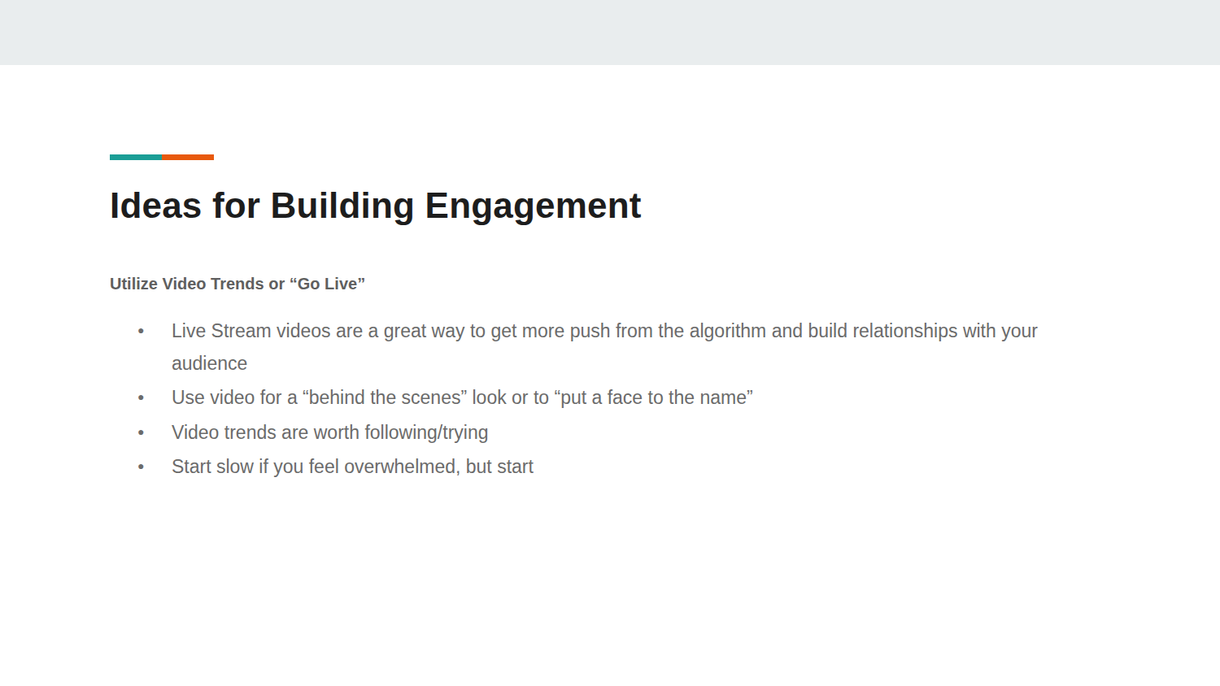Ideas for Building Engagement
Utilize Video Trends or “Go Live”
Live Stream videos are a great way to get more push from the algorithm and build relationships with your audience
Use video for a “behind the scenes” look or to “put a face to the name”
Video trends are worth following/trying
Start slow if you feel overwhelmed, but start